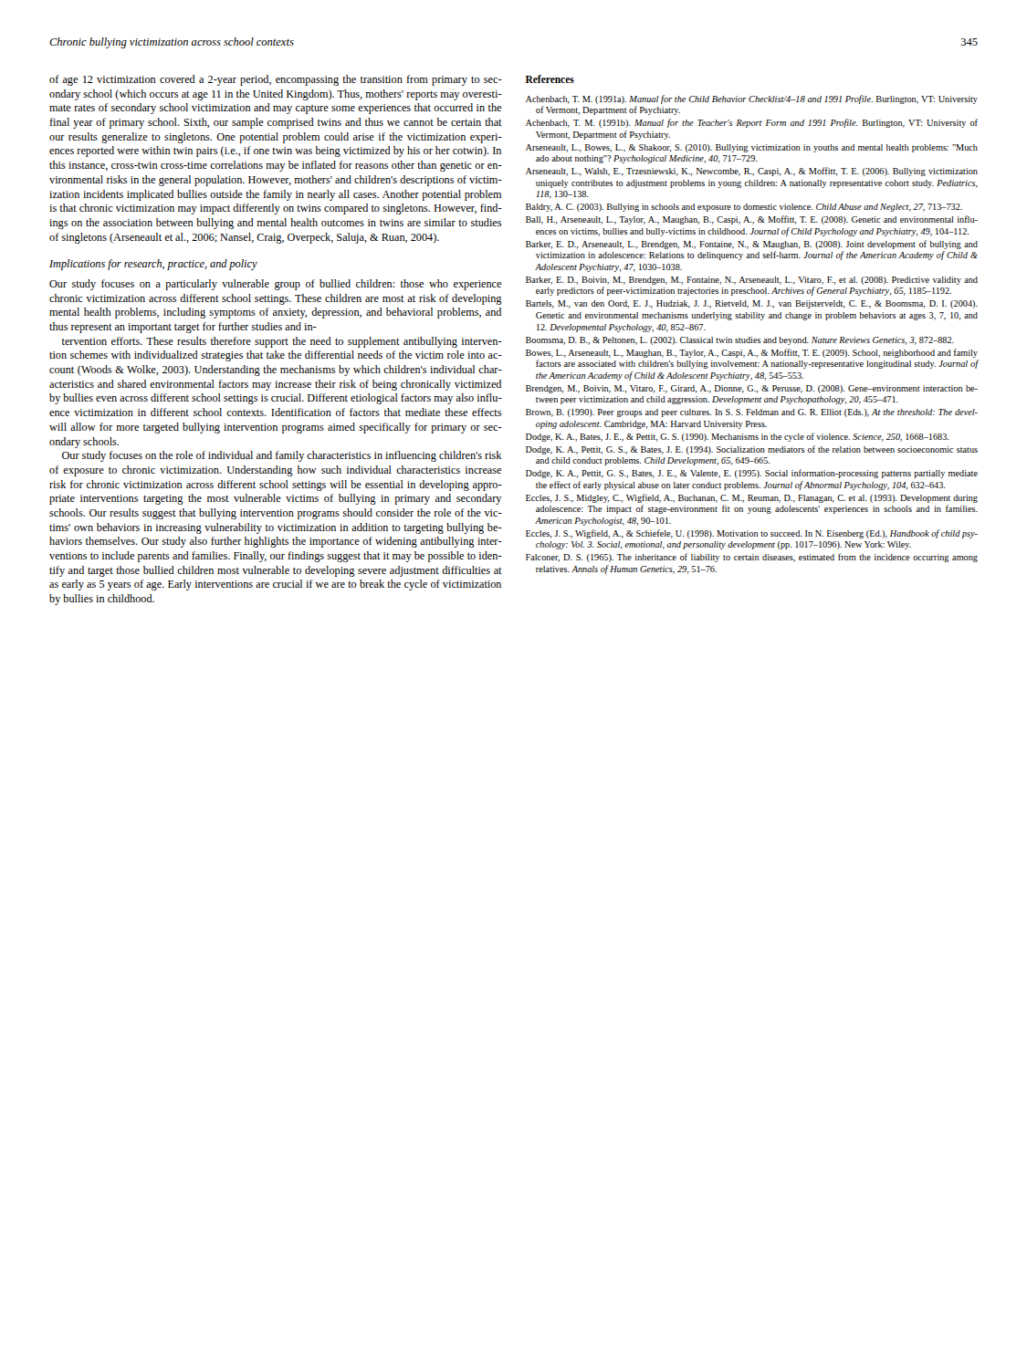Chronic bullying victimization across school contexts 345
of age 12 victimization covered a 2-year period, encompassing the transition from primary to secondary school (which occurs at age 11 in the United Kingdom). Thus, mothers' reports may overestimate rates of secondary school victimization and may capture some experiences that occurred in the final year of primary school. Sixth, our sample comprised twins and thus we cannot be certain that our results generalize to singletons. One potential problem could arise if the victimization experiences reported were within twin pairs (i.e., if one twin was being victimized by his or her cotwin). In this instance, cross-twin cross-time correlations may be inflated for reasons other than genetic or environmental risks in the general population. However, mothers' and children's descriptions of victimization incidents implicated bullies outside the family in nearly all cases. Another potential problem is that chronic victimization may impact differently on twins compared to singletons. However, findings on the association between bullying and mental health outcomes in twins are similar to studies of singletons (Arseneault et al., 2006; Nansel, Craig, Overpeck, Saluja, & Ruan, 2004).
Implications for research, practice, and policy
Our study focuses on a particularly vulnerable group of bullied children: those who experience chronic victimization across different school settings. These children are most at risk of developing mental health problems, including symptoms of anxiety, depression, and behavioral problems, and thus represent an important target for further studies and in-
tervention efforts. These results therefore support the need to supplement antibullying intervention schemes with individualized strategies that take the differential needs of the victim role into account (Woods & Wolke, 2003). Understanding the mechanisms by which children's individual characteristics and shared environmental factors may increase their risk of being chronically victimized by bullies even across different school settings is crucial. Different etiological factors may also influence victimization in different school contexts. Identification of factors that mediate these effects will allow for more targeted bullying intervention programs aimed specifically for primary or secondary schools.
Our study focuses on the role of individual and family characteristics in influencing children's risk of exposure to chronic victimization. Understanding how such individual characteristics increase risk for chronic victimization across different school settings will be essential in developing appropriate interventions targeting the most vulnerable victims of bullying in primary and secondary schools. Our results suggest that bullying intervention programs should consider the role of the victims' own behaviors in increasing vulnerability to victimization in addition to targeting bullying behaviors themselves. Our study also further highlights the importance of widening antibullying interventions to include parents and families. Finally, our findings suggest that it may be possible to identify and target those bullied children most vulnerable to developing severe adjustment difficulties at as early as 5 years of age. Early interventions are crucial if we are to break the cycle of victimization by bullies in childhood.
References
Achenbach, T. M. (1991a). Manual for the Child Behavior Checklist/4–18 and 1991 Profile. Burlington, VT: University of Vermont, Department of Psychiatry.
Achenbach, T. M. (1991b). Manual for the Teacher's Report Form and 1991 Profile. Burlington, VT: University of Vermont, Department of Psychiatry.
Arseneault, L., Bowes, L., & Shakoor, S. (2010). Bullying victimization in youths and mental health problems: "Much ado about nothing"? Psychological Medicine, 40, 717–729.
Arseneault, L., Walsh, E., Trzesniewski, K., Newcombe, R., Caspi, A., & Moffitt, T. E. (2006). Bullying victimization uniquely contributes to adjustment problems in young children: A nationally representative cohort study. Pediatrics, 118, 130–138.
Baldry, A. C. (2003). Bullying in schools and exposure to domestic violence. Child Abuse and Neglect, 27, 713–732.
Ball, H., Arseneault, L., Taylor, A., Maughan, B., Caspi, A., & Moffitt, T. E. (2008). Genetic and environmental influences on victims, bullies and bully-victims in childhood. Journal of Child Psychology and Psychiatry, 49, 104–112.
Barker, E. D., Arseneault, L., Brendgen, M., Fontaine, N., & Maughan, B. (2008). Joint development of bullying and victimization in adolescence: Relations to delinquency and self-harm. Journal of the American Academy of Child & Adolescent Psychiatry, 47, 1030–1038.
Barker, E. D., Boivin, M., Brendgen, M., Fontaine, N., Arseneault, L., Vitaro, F., et al. (2008). Predictive validity and early predictors of peer-victimization trajectories in preschool. Archives of General Psychiatry, 65, 1185–1192.
Bartels, M., van den Oord, E. J., Hudziak, J. J., Rietveld, M. J., van Beijsterveldt, C. E., & Boomsma, D. I. (2004). Genetic and environmental mechanisms underlying stability and change in problem behaviors at ages 3, 7, 10, and 12. Developmental Psychology, 40, 852–867.
Boomsma, D. B., & Peltonen, L. (2002). Classical twin studies and beyond. Nature Reviews Genetics, 3, 872–882.
Bowes, L., Arseneault, L., Maughan, B., Taylor, A., Caspi, A., & Moffitt, T. E. (2009). School, neighborhood and family factors are associated with children's bullying involvement: A nationally-representative longitudinal study. Journal of the American Academy of Child & Adolescent Psychiatry, 48, 545–553.
Brendgen, M., Boivin, M., Vitaro, F., Girard, A., Dionne, G., & Perusse, D. (2008). Gene–environment interaction between peer victimization and child aggression. Development and Psychopathology, 20, 455–471.
Brown, B. (1990). Peer groups and peer cultures. In S. S. Feldman and G. R. Elliot (Eds.), At the threshold: The developing adolescent. Cambridge, MA: Harvard University Press.
Dodge, K. A., Bates, J. E., & Pettit, G. S. (1990). Mechanisms in the cycle of violence. Science, 250, 1668–1683.
Dodge, K. A., Pettit, G. S., & Bates, J. E. (1994). Socialization mediators of the relation between socioeconomic status and child conduct problems. Child Development, 65, 649–665.
Dodge, K. A., Pettit, G. S., Bates, J. E., & Valente, E. (1995). Social information-processing patterns partially mediate the effect of early physical abuse on later conduct problems. Journal of Abnormal Psychology, 104, 632–643.
Eccles, J. S., Midgley, C., Wigfield, A., Buchanan, C. M., Reuman, D., Flanagan, C. et al. (1993). Development during adolescence: The impact of stage-environment fit on young adolescents' experiences in schools and in families. American Psychologist, 48, 90–101.
Eccles, J. S., Wigfield, A., & Schiefele, U. (1998). Motivation to succeed. In N. Eisenberg (Ed.), Handbook of child psychology: Vol. 3. Social, emotional, and personality development (pp. 1017–1096). New York: Wiley.
Falconer, D. S. (1965). The inheritance of liability to certain diseases, estimated from the incidence occurring among relatives. Annals of Human Genetics, 29, 51–76.